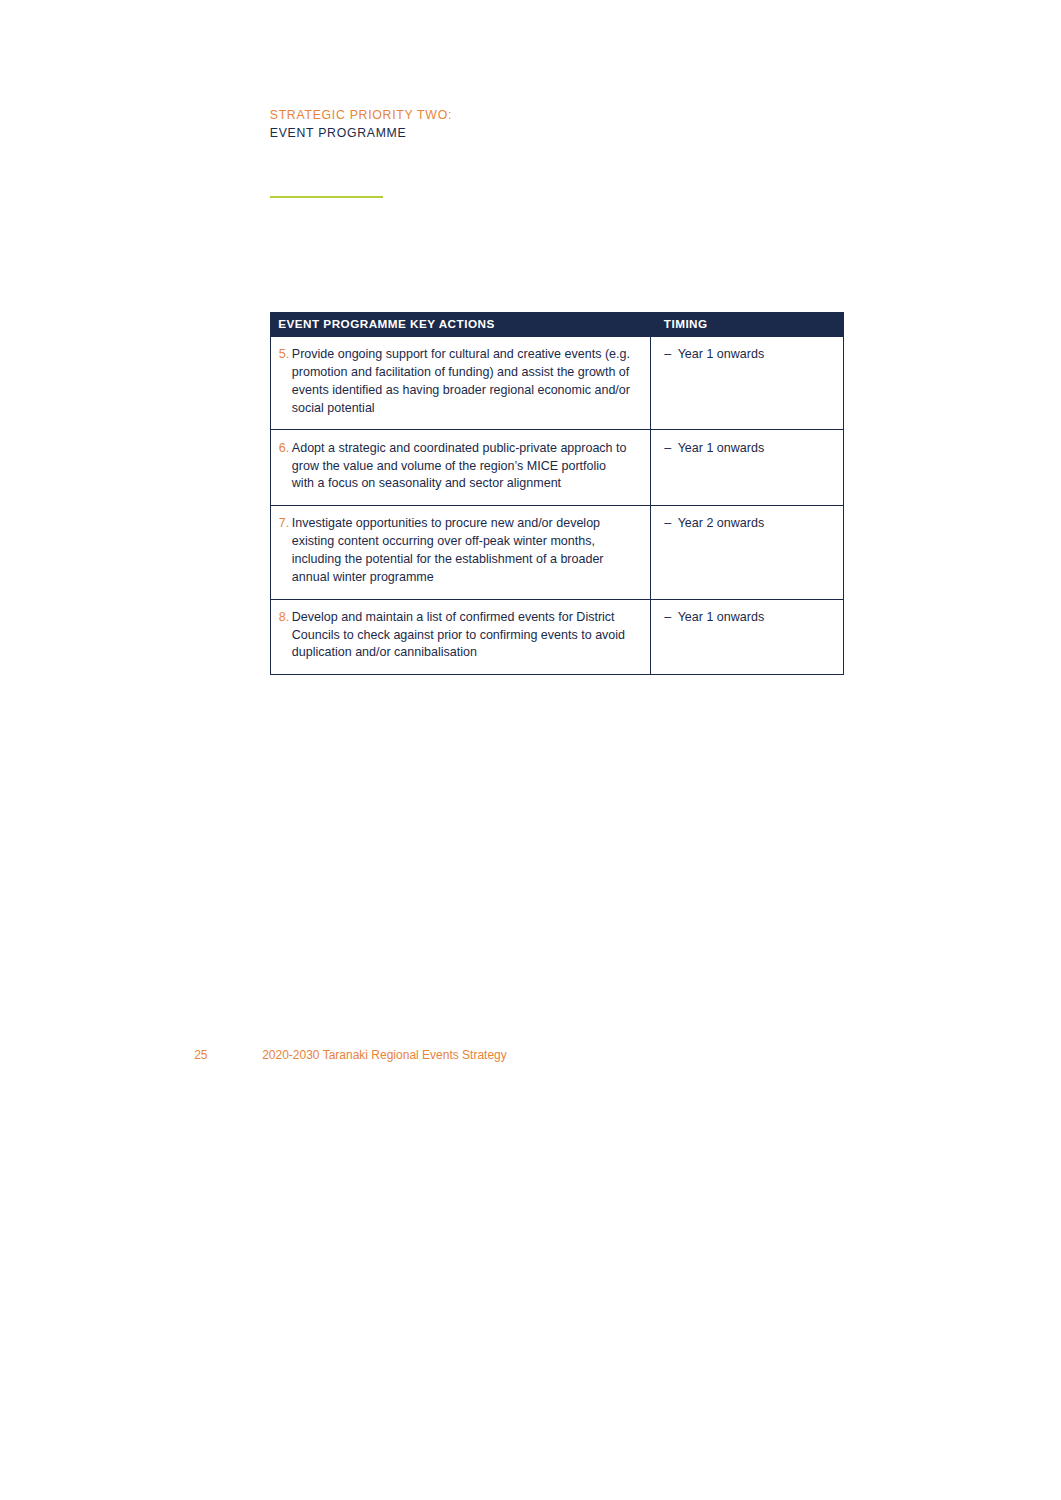STRATEGIC PRIORITY TWO:
EVENT PROGRAMME
| EVENT PROGRAMME KEY ACTIONS | TIMING |
| --- | --- |
| 5. | Provide ongoing support for cultural and creative events (e.g. promotion and facilitation of funding) and assist the growth of events identified as having broader regional economic and/or social potential | – Year 1 onwards |
| 6. | Adopt a strategic and coordinated public-private approach to grow the value and volume of the region’s MICE portfolio with a focus on seasonality and sector alignment | – Year 1 onwards |
| 7. | Investigate opportunities to procure new and/or develop existing content occurring over off-peak winter months, including the potential for the establishment of a broader annual winter programme | – Year 2 onwards |
| 8. | Develop and maintain a list of confirmed events for District Councils to check against prior to confirming events to avoid duplication and/or cannibalisation | – Year 1 onwards |
252020-2030 Taranaki Regional Events Strategy